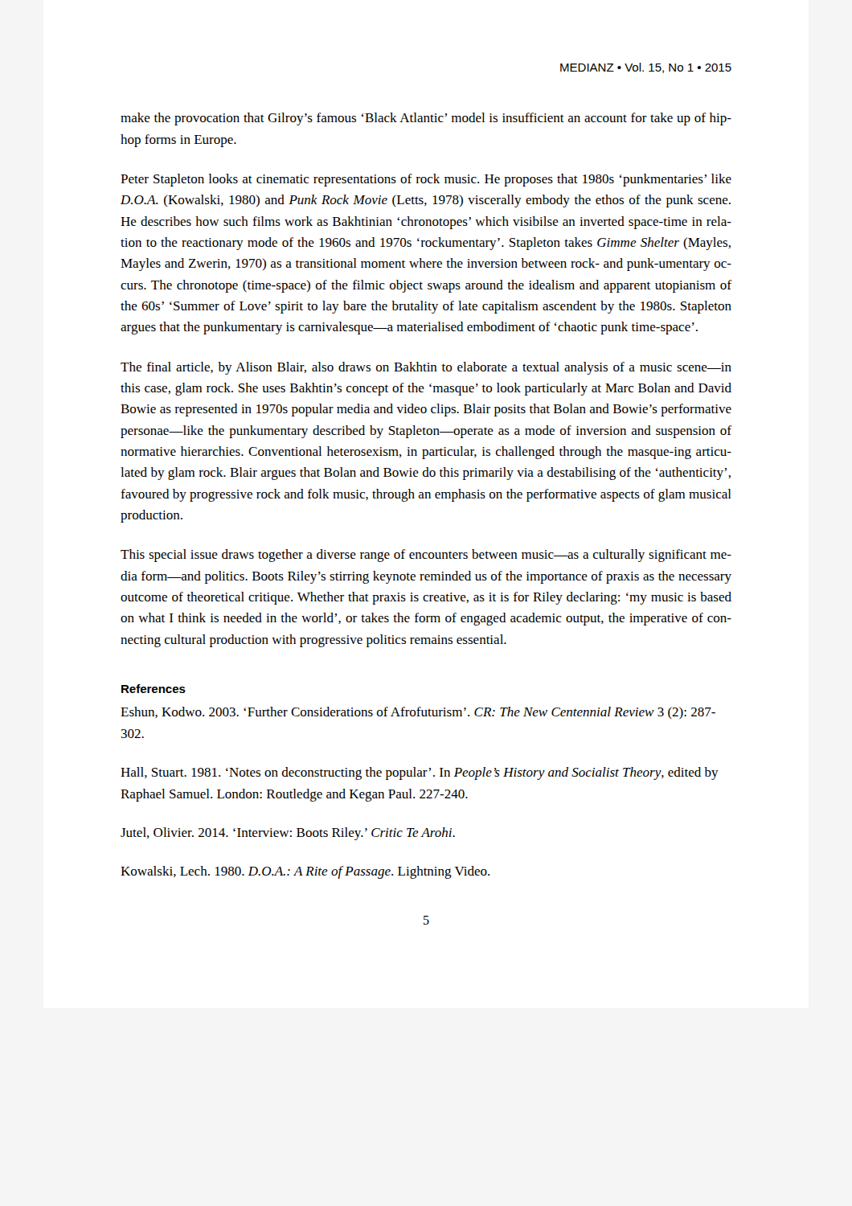MEDIANZ • Vol. 15, No 1 • 2015
make the provocation that Gilroy’s famous ‘Black Atlantic’ model is insufficient an account for take up of hip-hop forms in Europe.
Peter Stapleton looks at cinematic representations of rock music. He proposes that 1980s ‘punkmentaries’ like D.O.A. (Kowalski, 1980) and Punk Rock Movie (Letts, 1978) viscerally embody the ethos of the punk scene. He describes how such films work as Bakhtinian ‘chronotopes’ which visibilse an inverted space-time in relation to the reactionary mode of the 1960s and 1970s ‘rockumentary’. Stapleton takes Gimme Shelter (Mayles, Mayles and Zwerin, 1970) as a transitional moment where the inversion between rock- and punk-umentary occurs. The chronotope (time-space) of the filmic object swaps around the idealism and apparent utopianism of the 60s’ ‘Summer of Love’ spirit to lay bare the brutality of late capitalism ascendent by the 1980s. Stapleton argues that the punkumentary is carnivalesque—a materialised embodiment of ‘chaotic punk time-space’.
The final article, by Alison Blair, also draws on Bakhtin to elaborate a textual analysis of a music scene—in this case, glam rock. She uses Bakhtin’s concept of the ‘masque’ to look particularly at Marc Bolan and David Bowie as represented in 1970s popular media and video clips. Blair posits that Bolan and Bowie’s performative personae—like the punkumentary described by Stapleton—operate as a mode of inversion and suspension of normative hierarchies. Conventional heterosexism, in particular, is challenged through the masque-ing articulated by glam rock. Blair argues that Bolan and Bowie do this primarily via a destabilising of the ‘authenticity’, favoured by progressive rock and folk music, through an emphasis on the performative aspects of glam musical production.
This special issue draws together a diverse range of encounters between music—as a culturally significant media form—and politics. Boots Riley’s stirring keynote reminded us of the importance of praxis as the necessary outcome of theoretical critique. Whether that praxis is creative, as it is for Riley declaring: ‘my music is based on what I think is needed in the world’, or takes the form of engaged academic output, the imperative of connecting cultural production with progressive politics remains essential.
References
Eshun, Kodwo. 2003. ‘Further Considerations of Afrofuturism’. CR: The New Centennial Review 3 (2): 287-302.
Hall, Stuart. 1981. ‘Notes on deconstructing the popular’. In People’s History and Socialist Theory, edited by Raphael Samuel. London: Routledge and Kegan Paul. 227-240.
Jutel, Olivier. 2014. ‘Interview: Boots Riley.’ Critic Te Arohi.
Kowalski, Lech. 1980. D.O.A.: A Rite of Passage. Lightning Video.
5